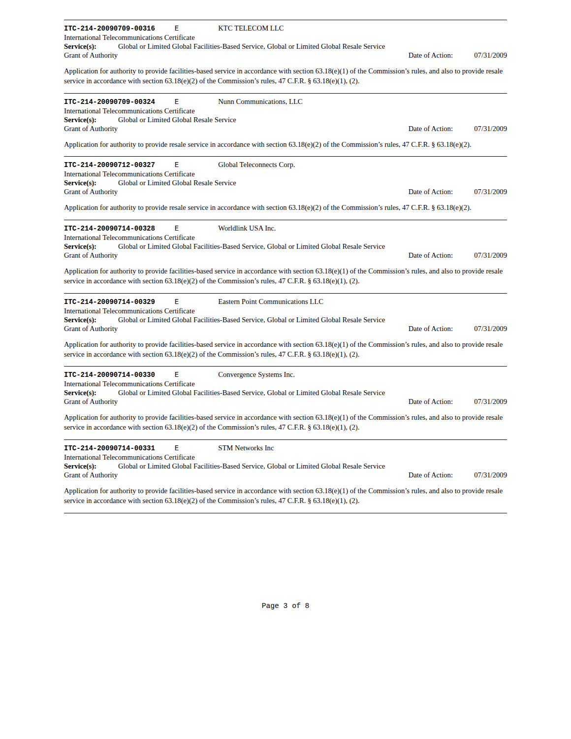ITC-214-20090709-00316 E KTC TELECOM LLC
International Telecommunications Certificate
Service(s): Global or Limited Global Facilities-Based Service, Global or Limited Global Resale Service
Grant of Authority Date of Action: 07/31/2009
Application for authority to provide facilities-based service in accordance with section 63.18(e)(1) of the Commission’s rules, and also to provide resale service in accordance with section 63.18(e)(2) of the Commission’s rules, 47 C.F.R. § 63.18(e)(1), (2).
ITC-214-20090709-00324 E Nunn Communications, LLC
International Telecommunications Certificate
Service(s): Global or Limited Global Resale Service
Grant of Authority Date of Action: 07/31/2009
Application for authority to provide resale service in accordance with section 63.18(e)(2) of the Commission’s rules, 47 C.F.R. § 63.18(e)(2).
ITC-214-20090712-00327 E Global Teleconnects Corp.
International Telecommunications Certificate
Service(s): Global or Limited Global Resale Service
Grant of Authority Date of Action: 07/31/2009
Application for authority to provide resale service in accordance with section 63.18(e)(2) of the Commission’s rules, 47 C.F.R. § 63.18(e)(2).
ITC-214-20090714-00328 E Worldlink USA Inc.
International Telecommunications Certificate
Service(s): Global or Limited Global Facilities-Based Service, Global or Limited Global Resale Service
Grant of Authority Date of Action: 07/31/2009
Application for authority to provide facilities-based service in accordance with section 63.18(e)(1) of the Commission’s rules, and also to provide resale service in accordance with section 63.18(e)(2) of the Commission’s rules, 47 C.F.R. § 63.18(e)(1), (2).
ITC-214-20090714-00329 E Eastern Point Communications LLC
International Telecommunications Certificate
Service(s): Global or Limited Global Facilities-Based Service, Global or Limited Global Resale Service
Grant of Authority Date of Action: 07/31/2009
Application for authority to provide facilities-based service in accordance with section 63.18(e)(1) of the Commission’s rules, and also to provide resale service in accordance with section 63.18(e)(2) of the Commission’s rules, 47 C.F.R. § 63.18(e)(1), (2).
ITC-214-20090714-00330 E Convergence Systems Inc.
International Telecommunications Certificate
Service(s): Global or Limited Global Facilities-Based Service, Global or Limited Global Resale Service
Grant of Authority Date of Action: 07/31/2009
Application for authority to provide facilities-based service in accordance with section 63.18(e)(1) of the Commission’s rules, and also to provide resale service in accordance with section 63.18(e)(2) of the Commission’s rules, 47 C.F.R. § 63.18(e)(1), (2).
ITC-214-20090714-00331 E STM Networks Inc
International Telecommunications Certificate
Service(s): Global or Limited Global Facilities-Based Service, Global or Limited Global Resale Service
Grant of Authority Date of Action: 07/31/2009
Application for authority to provide facilities-based service in accordance with section 63.18(e)(1) of the Commission’s rules, and also to provide resale service in accordance with section 63.18(e)(2) of the Commission’s rules, 47 C.F.R. § 63.18(e)(1), (2).
Page 3 of 8